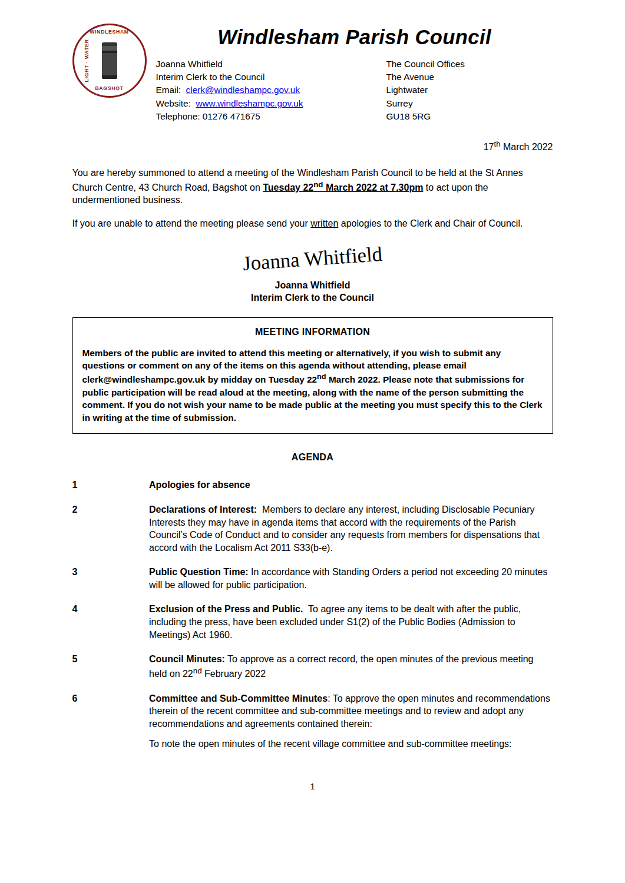WINDLESHAM LIGHT · WATER BAGSHOT
Windlesham Parish Council
| Joanna Whitfield | The Council Offices |
| Interim Clerk to the Council | The Avenue |
| Email: clerk@windleshampc.gov.uk | Lightwater |
| Website: www.windleshampc.gov.uk | Surrey |
| Telephone: 01276 471675 | GU18 5RG |
17th March 2022
You are hereby summoned to attend a meeting of the Windlesham Parish Council to be held at the St Annes Church Centre, 43 Church Road, Bagshot on Tuesday 22nd March 2022 at 7.30pm to act upon the undermentioned business.
If you are unable to attend the meeting please send your written apologies to the Clerk and Chair of Council.
Joanna Whitfield
Joanna Whitfield
Interim Clerk to the Council
MEETING INFORMATION
Members of the public are invited to attend this meeting or alternatively, if you wish to submit any questions or comment on any of the items on this agenda without attending, please email clerk@windleshampc.gov.uk by midday on Tuesday 22nd March 2022. Please note that submissions for public participation will be read aloud at the meeting, along with the name of the person submitting the comment. If you do not wish your name to be made public at the meeting you must specify this to the Clerk in writing at the time of submission.
AGENDA
| 1 | | Apologies for absence |
| 2 | | Declarations of Interest: Members to declare any interest, including Disclosable Pecuniary Interests they may have in agenda items that accord with the requirements of the Parish Council’s Code of Conduct and to consider any requests from members for dispensations that accord with the Localism Act 2011 S33(b-e). |
| 3 | | Public Question Time: In accordance with Standing Orders a period not exceeding 20 minutes will be allowed for public participation. |
| 4 | | Exclusion of the Press and Public. To agree any items to be dealt with after the public, including the press, have been excluded under S1(2) of the Public Bodies (Admission to Meetings) Act 1960. |
| 5 | | Council Minutes: To approve as a correct record, the open minutes of the previous meeting held on 22 nd February 2022 |
| 6 | | Committee and Sub-Committee Minutes : To approve the open minutes and recommendations therein of the recent committee and sub-committee meetings and to review and adopt any recommendations and agreements contained therein: To note the open minutes of the recent village committee and sub-committee meetings: |
1